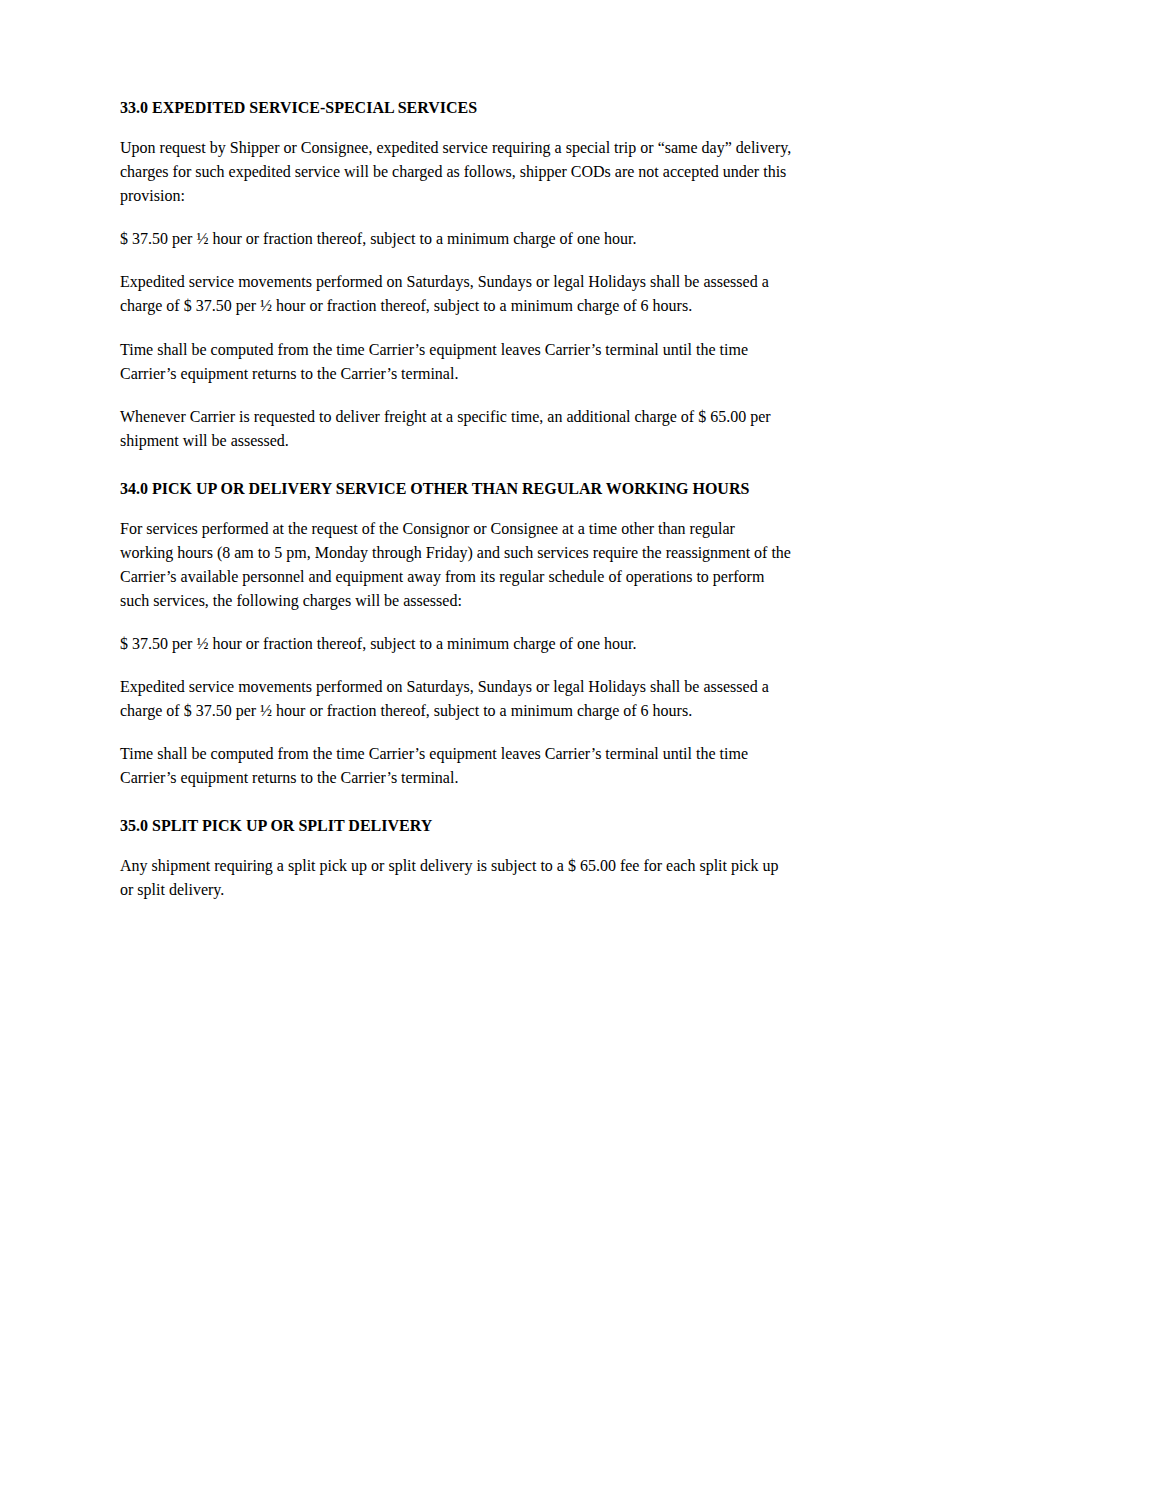33.0 EXPEDITED SERVICE-SPECIAL SERVICES
Upon request by Shipper or Consignee, expedited service requiring a special trip or “same day” delivery, charges for such expedited service will be charged as follows, shipper CODs are not accepted under this provision:
$ 37.50 per ½ hour or fraction thereof, subject to a minimum charge of one hour.
Expedited service movements performed on Saturdays, Sundays or legal Holidays shall be assessed a charge of $ 37.50 per ½ hour or fraction thereof, subject to a minimum charge of 6 hours.
Time shall be computed from the time Carrier’s equipment leaves Carrier’s terminal until the time Carrier’s equipment returns to the Carrier’s terminal.
Whenever Carrier is requested to deliver freight at a specific time, an additional charge of $ 65.00 per shipment will be assessed.
34.0 PICK UP OR DELIVERY SERVICE OTHER THAN REGULAR WORKING HOURS
For services performed at the request of the Consignor or Consignee at a time other than regular working hours (8 am to 5 pm, Monday through Friday) and such services require the reassignment of the Carrier’s available personnel and equipment away from its regular schedule of operations to perform such services, the following charges will be assessed:
$ 37.50 per ½ hour or fraction thereof, subject to a minimum charge of one hour.
Expedited service movements performed on Saturdays, Sundays or legal Holidays shall be assessed a charge of $ 37.50 per ½ hour or fraction thereof, subject to a minimum charge of 6 hours.
Time shall be computed from the time Carrier’s equipment leaves Carrier’s terminal until the time Carrier’s equipment returns to the Carrier’s terminal.
35.0 SPLIT PICK UP OR SPLIT DELIVERY
Any shipment requiring a split pick up or split delivery is subject to a $ 65.00 fee for each split pick up or split delivery.